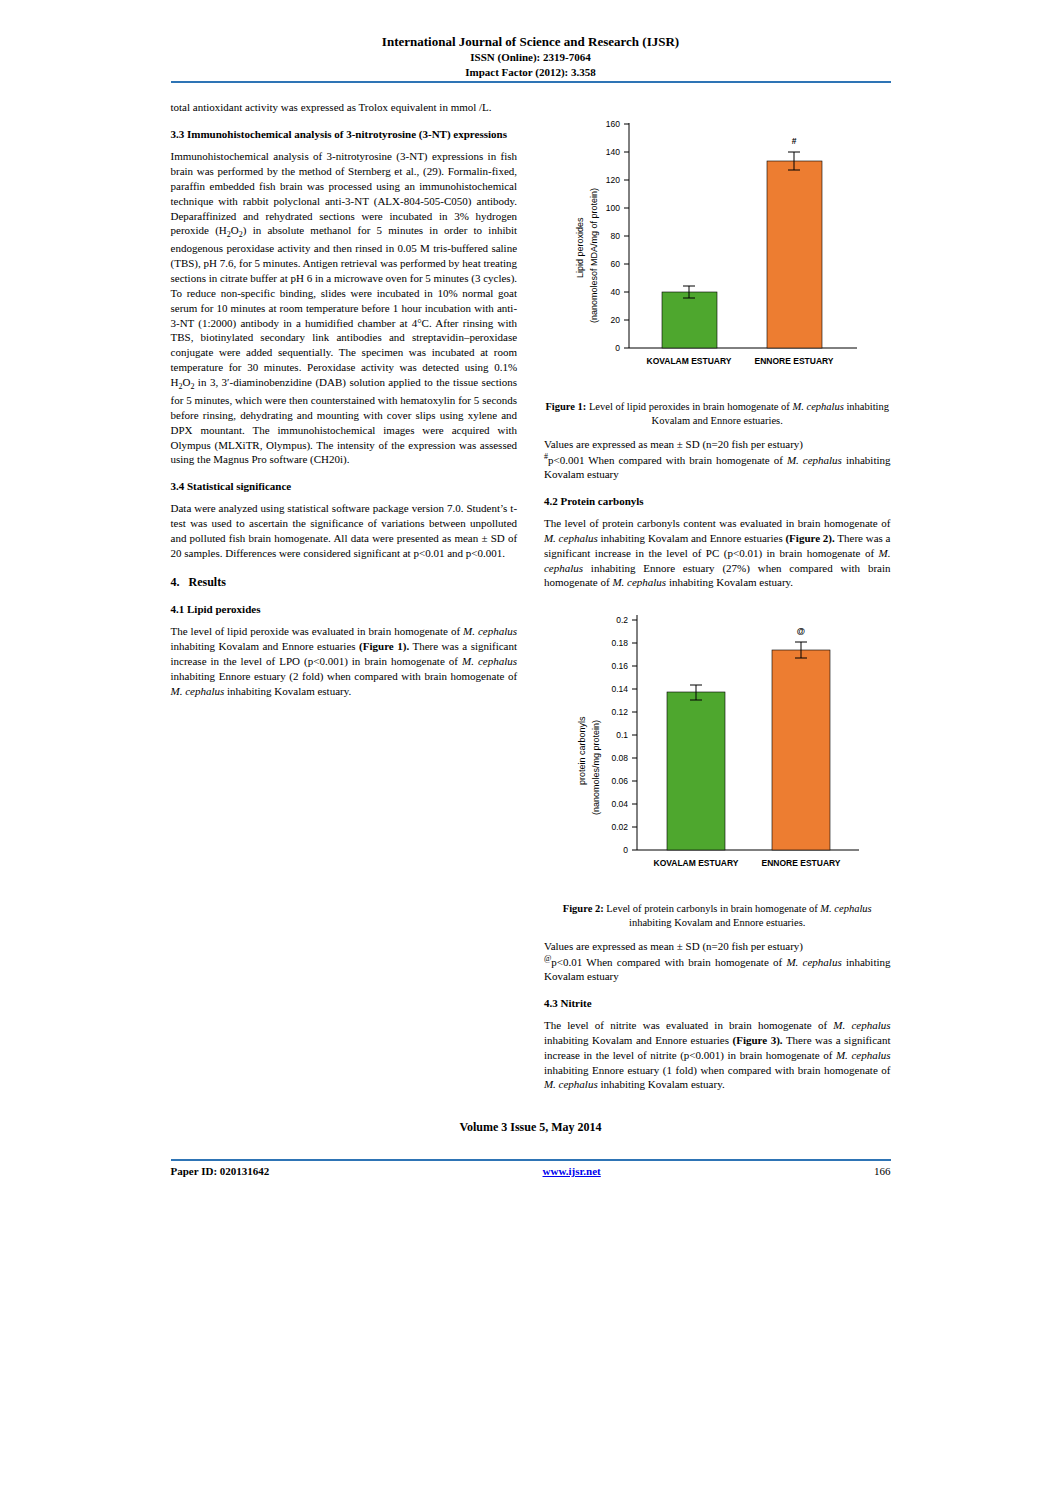International Journal of Science and Research (IJSR)
ISSN (Online): 2319-7064
Impact Factor (2012): 3.358
total antioxidant activity was expressed as Trolox equivalent in mmol /L.
3.3 Immunohistochemical analysis of 3-nitrotyrosine (3-NT) expressions
Immunohistochemical analysis of 3-nitrotyrosine (3-NT) expressions in fish brain was performed by the method of Sternberg et al., (29). Formalin-fixed, paraffin embedded fish brain was processed using an immunohistochemical technique with rabbit polyclonal anti-3-NT (ALX-804-505-C050) antibody. Deparaffinized and rehydrated sections were incubated in 3% hydrogen peroxide (H2O2) in absolute methanol for 5 minutes in order to inhibit endogenous peroxidase activity and then rinsed in 0.05 M tris-buffered saline (TBS), pH 7.6, for 5 minutes. Antigen retrieval was performed by heat treating sections in citrate buffer at pH 6 in a microwave oven for 5 minutes (3 cycles). To reduce non-specific binding, slides were incubated in 10% normal goat serum for 10 minutes at room temperature before 1 hour incubation with anti-3-NT (1:2000) antibody in a humidified chamber at 4°C. After rinsing with TBS, biotinylated secondary link antibodies and streptavidin–peroxidase conjugate were added sequentially. The specimen was incubated at room temperature for 30 minutes. Peroxidase activity was detected using 0.1% H2O2 in 3, 3′-diaminobenzidine (DAB) solution applied to the tissue sections for 5 minutes, which were then counterstained with hematoxylin for 5 seconds before rinsing, dehydrating and mounting with cover slips using xylene and DPX mountant. The immunohistochemical images were acquired with Olympus (MLXiTR, Olympus). The intensity of the expression was assessed using the Magnus Pro software (CH20i).
3.4 Statistical significance
Data were analyzed using statistical software package version 7.0. Student’s t-test was used to ascertain the significance of variations between unpolluted and polluted fish brain homogenate. All data were presented as mean ± SD of 20 samples. Differences were considered significant at p<0.01 and p<0.001.
4. Results
4.1 Lipid peroxides
The level of lipid peroxide was evaluated in brain homogenate of M. cephalus inhabiting Kovalam and Ennore estuaries (Figure 1). There was a significant increase in the level of LPO (p<0.001) in brain homogenate of M. cephalus inhabiting Ennore estuary (2 fold) when compared with brain homogenate of M. cephalus inhabiting Kovalam estuary.
0 20 40 60 80 100 120 140 160 Lipid peroxides (nanomolesof MDA/mg of protein) # KOVALAM ESTUARY ENNORE ESTUARY
Figure 1: Level of lipid peroxides in brain homogenate of M. cephalus inhabiting Kovalam and Ennore estuaries.
Values are expressed as mean ± SD (n=20 fish per estuary)
#p<0.001 When compared with brain homogenate of M. cephalus inhabiting Kovalam estuary
4.2 Protein carbonyls
The level of protein carbonyls content was evaluated in brain homogenate of M. cephalus inhabiting Kovalam and Ennore estuaries (Figure 2). There was a significant increase in the level of PC (p<0.01) in brain homogenate of M. cephalus inhabiting Ennore estuary (27%) when compared with brain homogenate of M. cephalus inhabiting Kovalam estuary.
0 0.02 0.04 0.06 0.08 0.1 0.12 0.14 0.16 0.18 0.2 protein carbonyls (nanomoles/mg protein) @ KOVALAM ESTUARY ENNORE ESTUARY
Figure 2: Level of protein carbonyls in brain homogenate of M. cephalus inhabiting Kovalam and Ennore estuaries.
Values are expressed as mean ± SD (n=20 fish per estuary)
@p<0.01 When compared with brain homogenate of M. cephalus inhabiting Kovalam estuary
4.3 Nitrite
The level of nitrite was evaluated in brain homogenate of M. cephalus inhabiting Kovalam and Ennore estuaries (Figure 3). There was a significant increase in the level of nitrite (p<0.001) in brain homogenate of M. cephalus inhabiting Ennore estuary (1 fold) when compared with brain homogenate of M. cephalus inhabiting Kovalam estuary.
Volume 3 Issue 5, May 2014
Paper ID: 020131642
www.ijsr.net
166